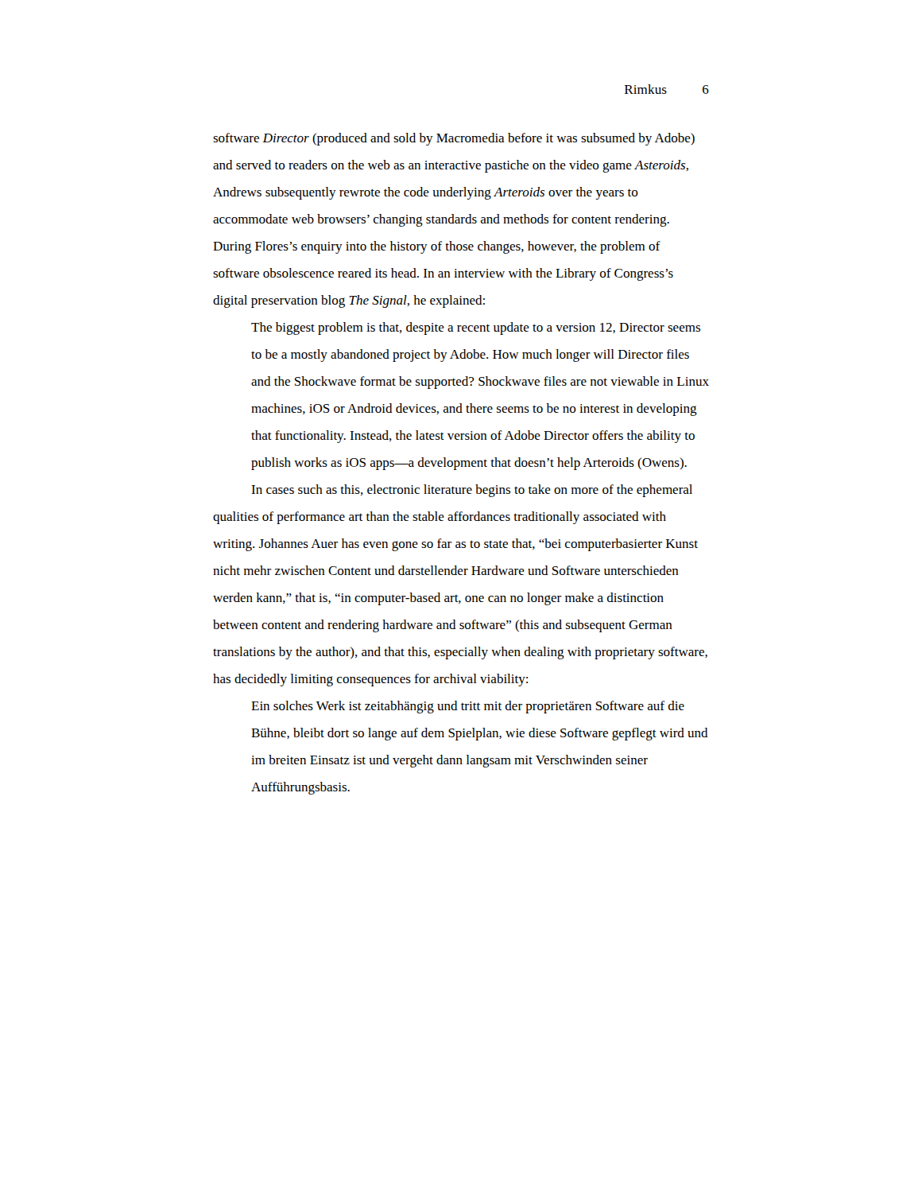Rimkus6
software Director (produced and sold by Macromedia before it was subsumed by Adobe) and served to readers on the web as an interactive pastiche on the video game Asteroids, Andrews subsequently rewrote the code underlying Arteroids over the years to accommodate web browsers’ changing standards and methods for content rendering. During Flores’s enquiry into the history of those changes, however, the problem of software obsolescence reared its head. In an interview with the Library of Congress’s digital preservation blog The Signal, he explained:
The biggest problem is that, despite a recent update to a version 12, Director seems to be a mostly abandoned project by Adobe. How much longer will Director files and the Shockwave format be supported? Shockwave files are not viewable in Linux machines, iOS or Android devices, and there seems to be no interest in developing that functionality. Instead, the latest version of Adobe Director offers the ability to publish works as iOS apps—a development that doesn’t help Arteroids (Owens).
In cases such as this, electronic literature begins to take on more of the ephemeral qualities of performance art than the stable affordances traditionally associated with writing. Johannes Auer has even gone so far as to state that, “bei computerbasierter Kunst nicht mehr zwischen Content und darstellender Hardware und Software unterschieden werden kann,” that is, “in computer-based art, one can no longer make a distinction between content and rendering hardware and software” (this and subsequent German translations by the author), and that this, especially when dealing with proprietary software, has decidedly limiting consequences for archival viability:
Ein solches Werk ist zeitabhängig und tritt mit der proprietären Software auf die Bühne, bleibt dort so lange auf dem Spielplan, wie diese Software gepflegt wird und im breiten Einsatz ist und vergeht dann langsam mit Verschwinden seiner Aufführungsbasis.